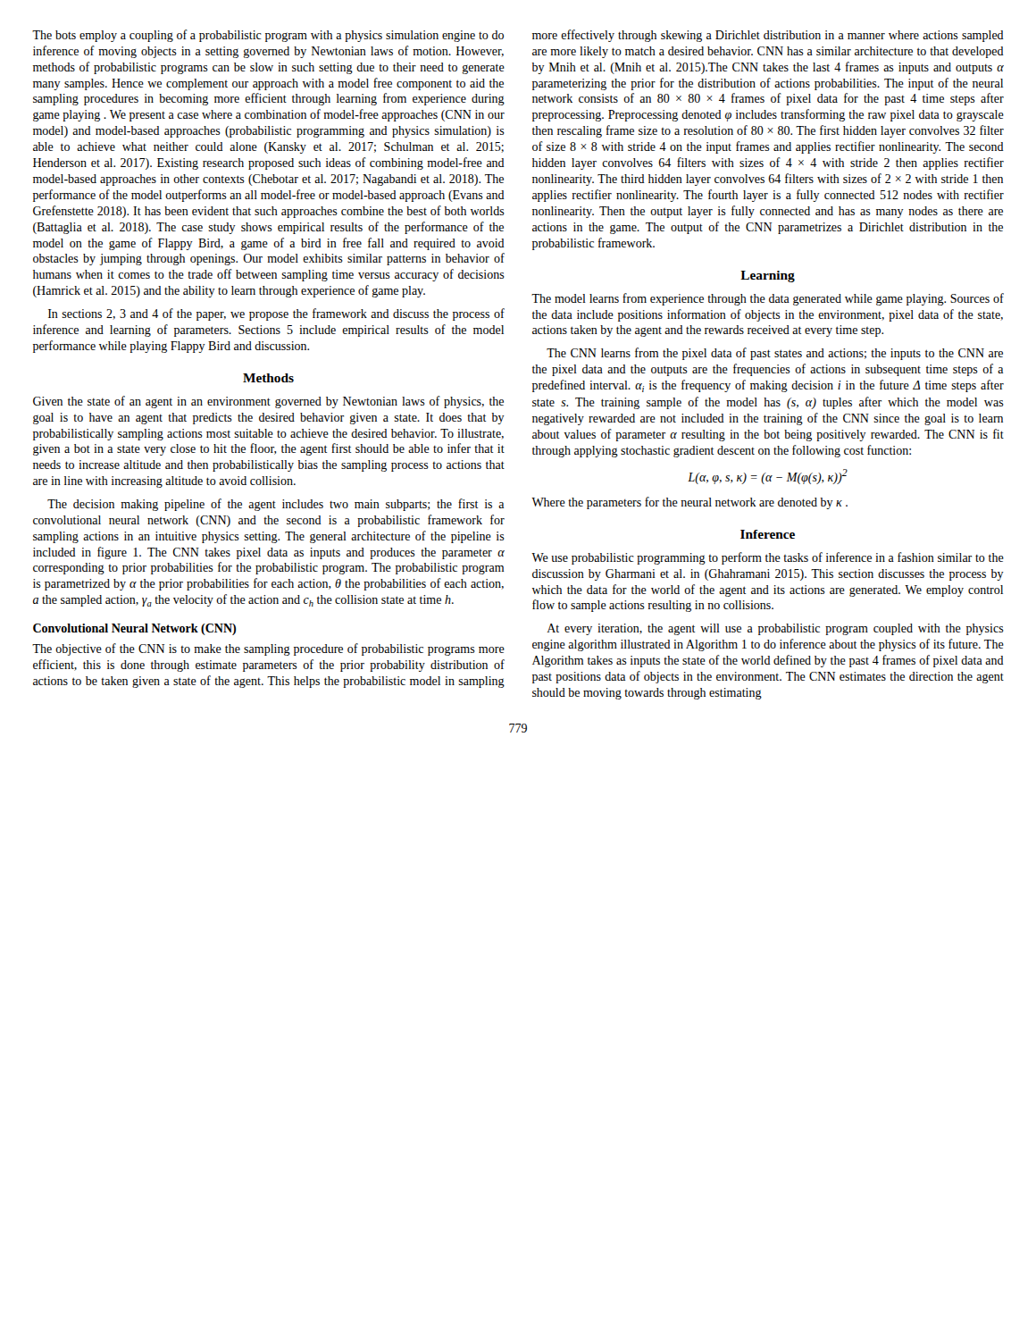The bots employ a coupling of a probabilistic program with a physics simulation engine to do inference of moving objects in a setting governed by Newtonian laws of motion. However, methods of probabilistic programs can be slow in such setting due to their need to generate many samples. Hence we complement our approach with a model free component to aid the sampling procedures in becoming more efficient through learning from experience during game playing . We present a case where a combination of model-free approaches (CNN in our model) and model-based approaches (probabilistic programming and physics simulation) is able to achieve what neither could alone (Kansky et al. 2017; Schulman et al. 2015; Henderson et al. 2017). Existing research proposed such ideas of combining model-free and model-based approaches in other contexts (Chebotar et al. 2017; Nagabandi et al. 2018). The performance of the model outperforms an all model-free or model-based approach (Evans and Grefenstette 2018). It has been evident that such approaches combine the best of both worlds (Battaglia et al. 2018). The case study shows empirical results of the performance of the model on the game of Flappy Bird, a game of a bird in free fall and required to avoid obstacles by jumping through openings. Our model exhibits similar patterns in behavior of humans when it comes to the trade off between sampling time versus accuracy of decisions (Hamrick et al. 2015) and the ability to learn through experience of game play.
In sections 2, 3 and 4 of the paper, we propose the framework and discuss the process of inference and learning of parameters. Sections 5 include empirical results of the model performance while playing Flappy Bird and discussion.
Methods
Given the state of an agent in an environment governed by Newtonian laws of physics, the goal is to have an agent that predicts the desired behavior given a state. It does that by probabilistically sampling actions most suitable to achieve the desired behavior. To illustrate, given a bot in a state very close to hit the floor, the agent first should be able to infer that it needs to increase altitude and then probabilistically bias the sampling process to actions that are in line with increasing altitude to avoid collision.
The decision making pipeline of the agent includes two main subparts; the first is a convolutional neural network (CNN) and the second is a probabilistic framework for sampling actions in an intuitive physics setting. The general architecture of the pipeline is included in figure 1. The CNN takes pixel data as inputs and produces the parameter α corresponding to prior probabilities for the probabilistic program. The probabilistic program is parametrized by α the prior probabilities for each action, θ the probabilities of each action, a the sampled action, γa the velocity of the action and ch the collision state at time h.
Convolutional Neural Network (CNN)
The objective of the CNN is to make the sampling procedure of probabilistic programs more efficient, this is done through estimate parameters of the prior probability distribution of actions to be taken given a state of the agent. This helps the probabilistic model in sampling more effectively through skewing a Dirichlet distribution in a manner where actions sampled are more likely to match a desired behavior. CNN has a similar architecture to that developed by Mnih et al. (Mnih et al. 2015).The CNN takes the last 4 frames as inputs and outputs α parameterizing the prior for the distribution of actions probabilities. The input of the neural network consists of an 80 × 80 × 4 frames of pixel data for the past 4 time steps after preprocessing. Preprocessing denoted φ includes transforming the raw pixel data to grayscale then rescaling frame size to a resolution of 80 × 80. The first hidden layer convolves 32 filter of size 8 × 8 with stride 4 on the input frames and applies rectifier nonlinearity. The second hidden layer convolves 64 filters with sizes of 4 × 4 with stride 2 then applies rectifier nonlinearity. The third hidden layer convolves 64 filters with sizes of 2 × 2 with stride 1 then applies rectifier nonlinearity. The fourth layer is a fully connected 512 nodes with rectifier nonlinearity. Then the output layer is fully connected and has as many nodes as there are actions in the game. The output of the CNN parametrizes a Dirichlet distribution in the probabilistic framework.
Learning
The model learns from experience through the data generated while game playing. Sources of the data include positions information of objects in the environment, pixel data of the state, actions taken by the agent and the rewards received at every time step.
The CNN learns from the pixel data of past states and actions; the inputs to the CNN are the pixel data and the outputs are the frequencies of actions in subsequent time steps of a predefined interval. αi is the frequency of making decision i in the future Δ time steps after state s. The training sample of the model has (s, α) tuples after which the model was negatively rewarded are not included in the training of the CNN since the goal is to learn about values of parameter α resulting in the bot being positively rewarded. The CNN is fit through applying stochastic gradient descent on the following cost function:
L(α, φ, s, κ) = (α − M(φ(s), κ))2
Where the parameters for the neural network are denoted by κ .
Inference
We use probabilistic programming to perform the tasks of inference in a fashion similar to the discussion by Gharmani et al. in (Ghahramani 2015). This section discusses the process by which the data for the world of the agent and its actions are generated. We employ control flow to sample actions resulting in no collisions.
At every iteration, the agent will use a probabilistic program coupled with the physics engine algorithm illustrated in Algorithm 1 to do inference about the physics of its future. The Algorithm takes as inputs the state of the world defined by the past 4 frames of pixel data and past positions data of objects in the environment. The CNN estimates the direction the agent should be moving towards through estimating
779